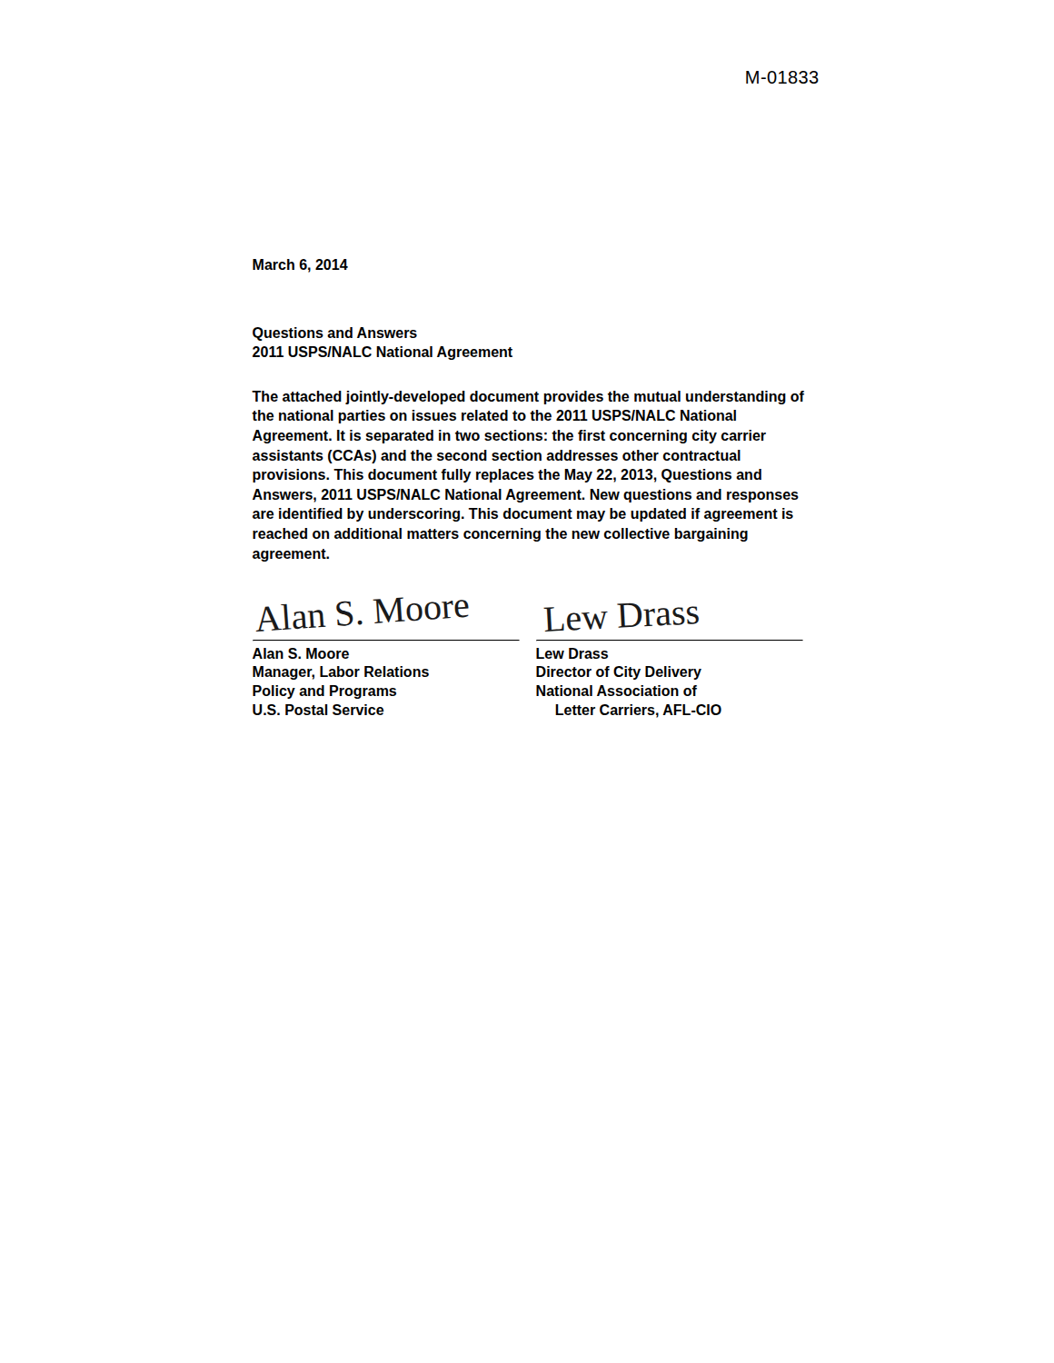M-01833
March 6, 2014
Questions and Answers
2011 USPS/NALC National Agreement
The attached jointly-developed document provides the mutual understanding of the national parties on issues related to the 2011 USPS/NALC National Agreement. It is separated in two sections: the first concerning city carrier assistants (CCAs) and the second section addresses other contractual provisions. This document fully replaces the May 22, 2013, Questions and Answers, 2011 USPS/NALC National Agreement. New questions and responses are identified by underscoring. This document may be updated if agreement is reached on additional matters concerning the new collective bargaining agreement.
| Alan S. Moore Alan S. Moore Manager, Labor Relations Policy and Programs U.S. Postal Service | Lew Drass Lew Drass Director of City Delivery National Association of Letter Carriers, AFL-CIO |